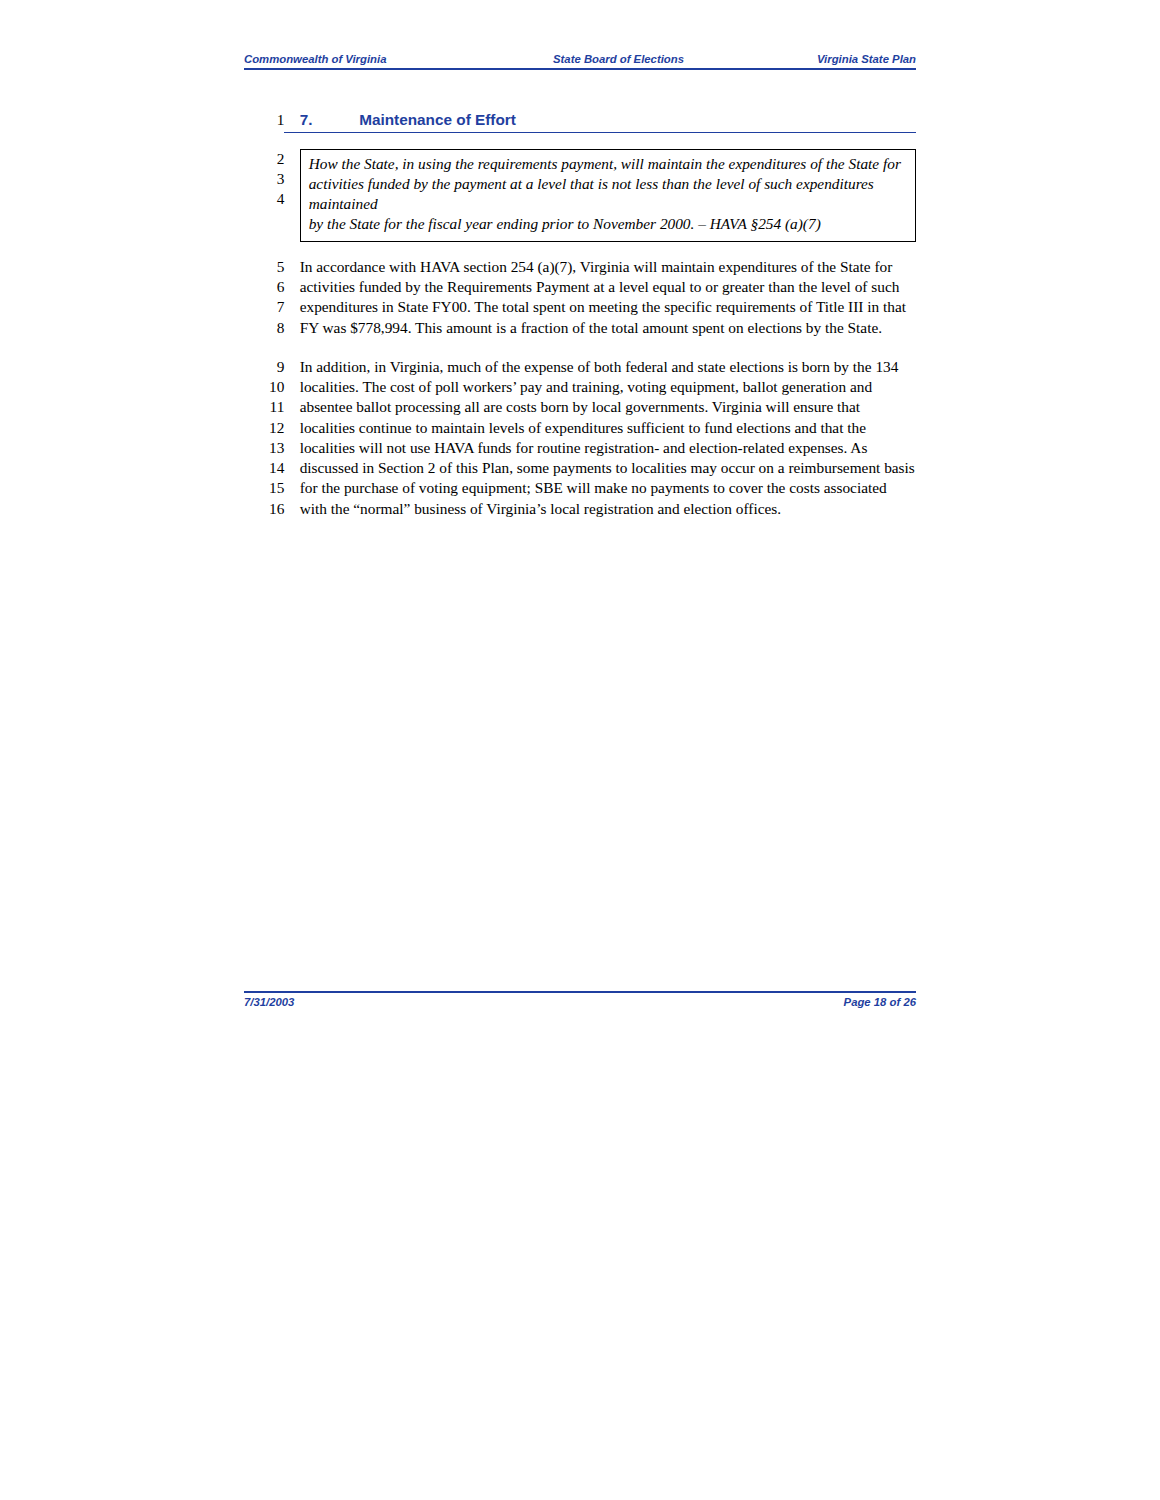Commonwealth of Virginia
State Board of Elections
Virginia State Plan
1
7. Maintenance of Effort
2
3
4
How the State, in using the requirements payment, will maintain the expenditures of the State for activities funded by the payment at a level that is not less than the level of such expenditures maintained by the State for the fiscal year ending prior to November 2000. – HAVA §254 (a)(7)
5
6
7
8
In accordance with HAVA section 254 (a)(7), Virginia will maintain expenditures of the State for activities funded by the Requirements Payment at a level equal to or greater than the level of such expenditures in State FY00. The total spent on meeting the specific requirements of Title III in that FY was $778,994. This amount is a fraction of the total amount spent on elections by the State.
9
10
11
12
13
14
15
16
In addition, in Virginia, much of the expense of both federal and state elections is born by the 134 localities. The cost of poll workers’ pay and training, voting equipment, ballot generation and absentee ballot processing all are costs born by local governments. Virginia will ensure that localities continue to maintain levels of expenditures sufficient to fund elections and that the localities will not use HAVA funds for routine registration- and election-related expenses. As discussed in Section 2 of this Plan, some payments to localities may occur on a reimbursement basis for the purchase of voting equipment; SBE will make no payments to cover the costs associated with the “normal” business of Virginia’s local registration and election offices.
7/31/2003
Page 18 of 26